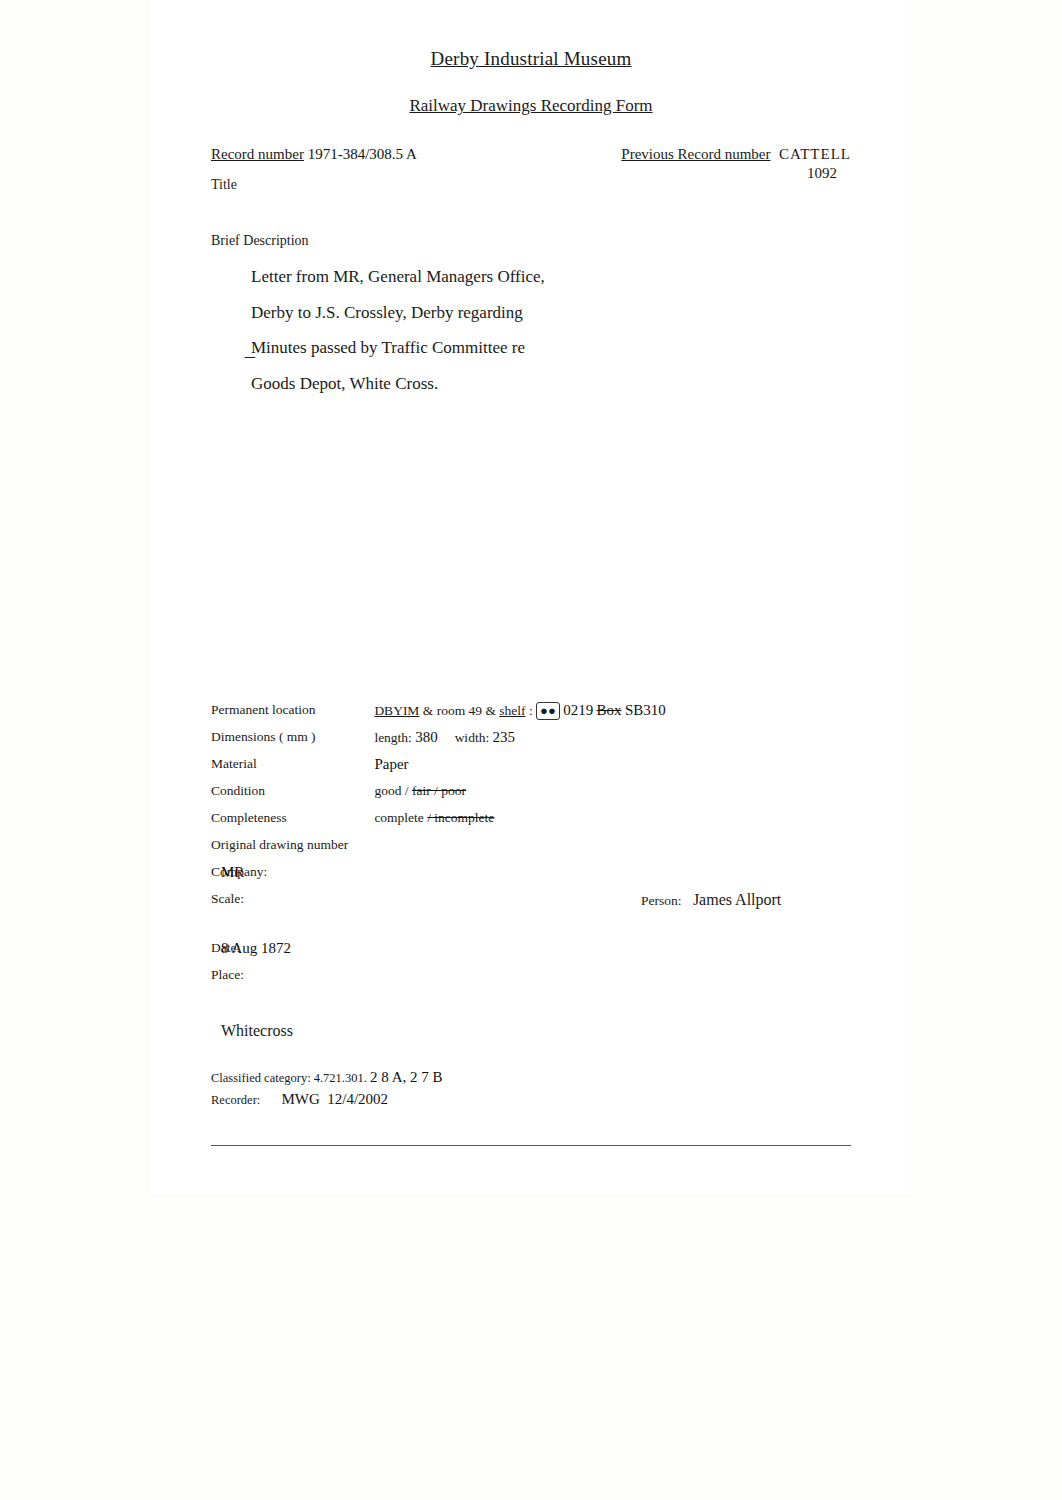Derby Industrial Museum
Railway Drawings Recording Form
Record number 1971‑384/308.5 A Previous Record number CATTELL 1092
Title
Brief Description
–
Letter from MR, General Managers Office,
Derby to J.S. Crossley, Derby regarding
Minutes passed by Traffic Committee re
Goods Depot, White Cross.
Permanent location DBYIM & room 49 & shelf : ●● 0219 Box SB310
Dimensions ( mm ) length: 380 width: 235
Material Paper
Condition good / fair / poor
Completeness complete / incomplete
Original drawing number
Company: MR
Scale: Person: James Allport
Date: 8 Aug 1872
Place:
Whitecross
Classified category: 4.721.301. 2 8 A, 2 7 B
Recorder: MWG 12/4/2002